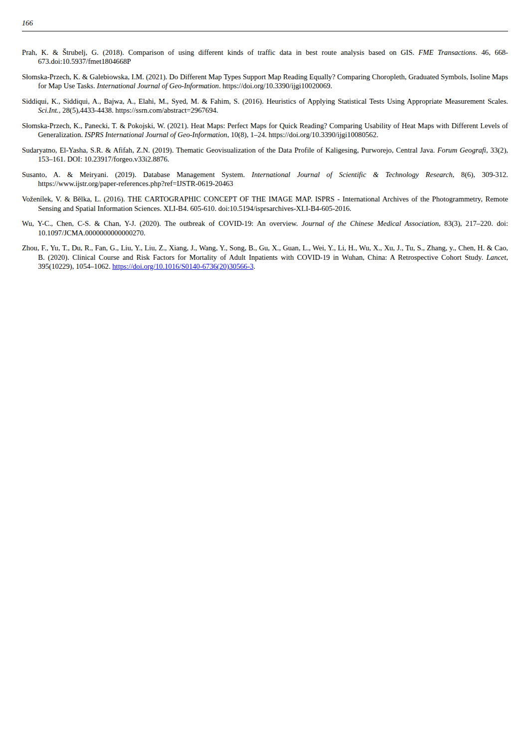166
Prah, K. & Štrubelj, G. (2018). Comparison of using different kinds of traffic data in best route analysis based on GIS. FME Transactions. 46, 668-673.doi:10.5937/fmet1804668P
Słomska-Przech, K. & Galebiowska, I.M. (2021). Do Different Map Types Support Map Reading Equally? Comparing Choropleth, Graduated Symbols, Isoline Maps for Map Use Tasks. International Journal of Geo-Information. https://doi.org/10.3390/ijgi10020069.
Siddiqui, K., Siddiqui, A., Bajwa, A., Elahi, M., Syed, M. & Fahim, S. (2016). Heuristics of Applying Statistical Tests Using Appropriate Measurement Scales. Sci.Int., 28(5),4433-4438. https://ssrn.com/abstract=2967694.
Słomska-Przech, K., Panecki, T. & Pokojski, W. (2021). Heat Maps: Perfect Maps for Quick Reading? Comparing Usability of Heat Maps with Different Levels of Generalization. ISPRS International Journal of Geo-Information, 10(8), 1–24. https://doi.org/10.3390/ijgi10080562.
Sudaryatno, El-Yasha, S.R. & Afifah, Z.N. (2019). Thematic Geovisualization of the Data Profile of Kaligesing, Purworejo, Central Java. Forum Geografi, 33(2), 153–161. DOI: 10.23917/forgeo.v33i2.8876.
Susanto, A. & Meiryani. (2019). Database Management System. International Journal of Scientific & Technology Research, 8(6), 309-312. https://www.ijstr.org/paper-references.php?ref=IJSTR-0619-20463
Voženílek, V. & Bělka, L. (2016). THE CARTOGRAPHIC CONCEPT OF THE IMAGE MAP. ISPRS - International Archives of the Photogrammetry, Remote Sensing and Spatial Information Sciences. XLI-B4. 605-610. doi:10.5194/isprsarchives-XLI-B4-605-2016.
Wu, Y-C., Chen, C-S. & Chan, Y-J. (2020). The outbreak of COVID-19: An overview. Journal of the Chinese Medical Association, 83(3), 217–220. doi: 10.1097/JCMA.0000000000000270.
Zhou, F., Yu, T., Du, R., Fan, G., Liu, Y., Liu, Z., Xiang, J., Wang, Y., Song, B., Gu, X., Guan, L., Wei, Y., Li, H., Wu, X., Xu, J., Tu, S., Zhang, y., Chen, H. & Cao, B. (2020). Clinical Course and Risk Factors for Mortality of Adult Inpatients with COVID-19 in Wuhan, China: A Retrospective Cohort Study. Lancet, 395(10229), 1054–1062. https://doi.org/10.1016/S0140-6736(20)30566-3.